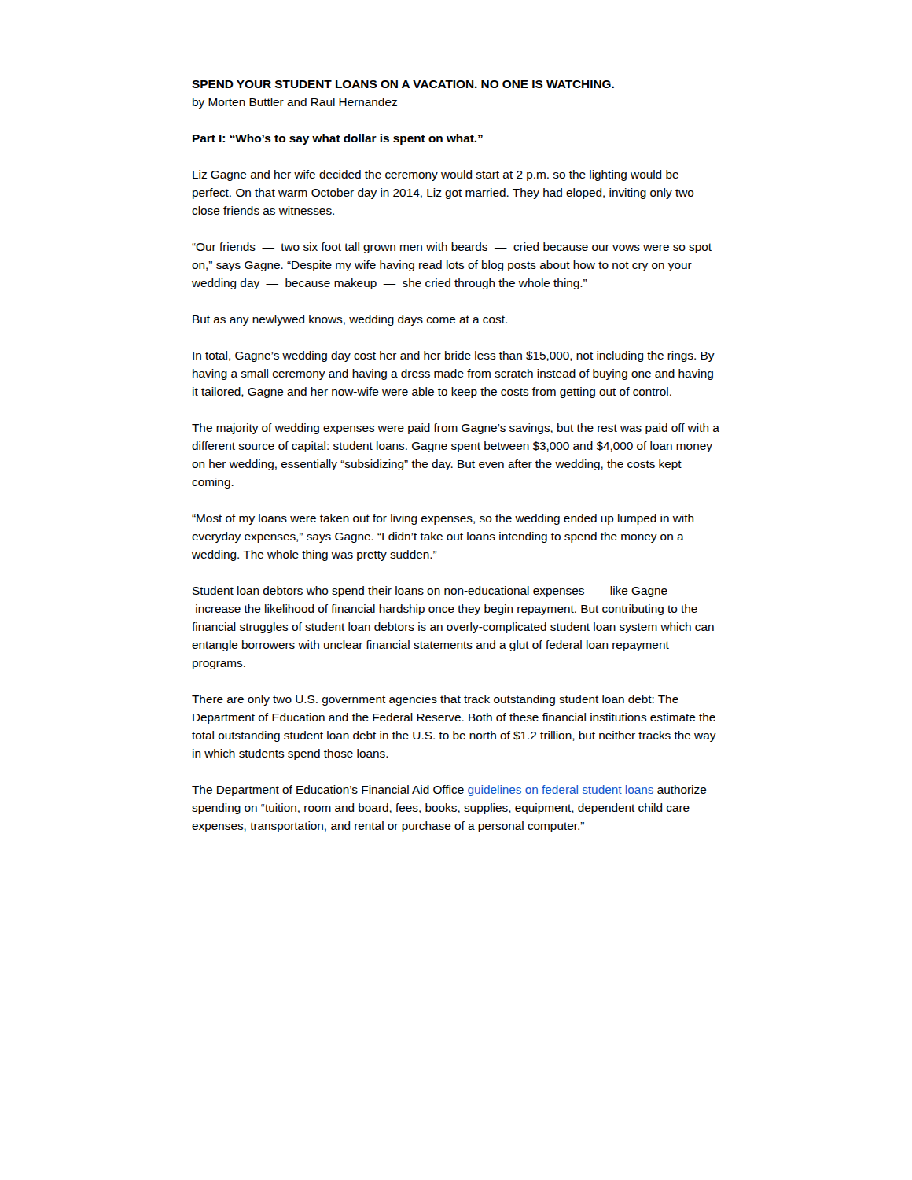Spend your student loans on a vacation. No one is watching.
by Morten Buttler and Raul Hernandez
Part I: “Who’s to say what dollar is spent on what.”
Liz Gagne and her wife decided the ceremony would start at 2 p.m. so the lighting would be perfect. On that warm October day in 2014, Liz got married. They had eloped, inviting only two close friends as witnesses.
“Our friends — two six foot tall grown men with beards — cried because our vows were so spot on,” says Gagne. “Despite my wife having read lots of blog posts about how to not cry on your wedding day — because makeup — she cried through the whole thing.”
But as any newlywed knows, wedding days come at a cost.
In total, Gagne’s wedding day cost her and her bride less than $15,000, not including the rings. By having a small ceremony and having a dress made from scratch instead of buying one and having it tailored, Gagne and her now-wife were able to keep the costs from getting out of control.
The majority of wedding expenses were paid from Gagne’s savings, but the rest was paid off with a different source of capital: student loans. Gagne spent between $3,000 and $4,000 of loan money on her wedding, essentially “subsidizing” the day. But even after the wedding, the costs kept coming.
“Most of my loans were taken out for living expenses, so the wedding ended up lumped in with everyday expenses,” says Gagne. “I didn’t take out loans intending to spend the money on a wedding. The whole thing was pretty sudden.”
Student loan debtors who spend their loans on non-educational expenses — like Gagne — increase the likelihood of financial hardship once they begin repayment. But contributing to the financial struggles of student loan debtors is an overly-complicated student loan system which can entangle borrowers with unclear financial statements and a glut of federal loan repayment programs.
There are only two U.S. government agencies that track outstanding student loan debt: The Department of Education and the Federal Reserve. Both of these financial institutions estimate the total outstanding student loan debt in the U.S. to be north of $1.2 trillion, but neither tracks the way in which students spend those loans.
The Department of Education’s Financial Aid Office guidelines on federal student loans authorize spending on “tuition, room and board, fees, books, supplies, equipment, dependent child care expenses, transportation, and rental or purchase of a personal computer.”